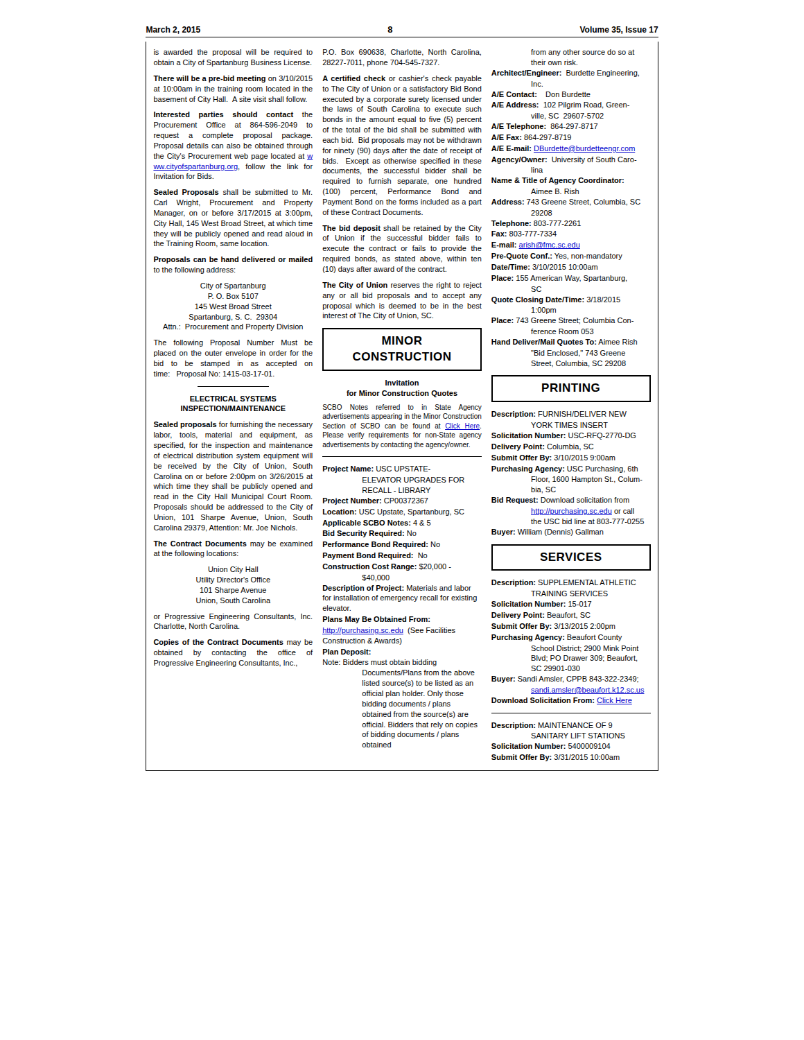March 2, 2015
8
Volume 35, Issue 17
is awarded the proposal will be required to obtain a City of Spartanburg Business License.
There will be a pre-bid meeting on 3/10/2015 at 10:00am in the training room located in the basement of City Hall. A site visit shall follow.
Interested parties should contact the Procurement Office at 864-596-2049 to request a complete proposal package. Proposal details can also be obtained through the City's Procurement web page located at www.cityofspartanburg.org, follow the link for Invitation for Bids.
Sealed Proposals shall be submitted to Mr. Carl Wright, Procurement and Property Manager, on or before 3/17/2015 at 3:00pm, City Hall, 145 West Broad Street, at which time they will be publicly opened and read aloud in the Training Room, same location.
Proposals can be hand delivered or mailed to the following address:
City of Spartanburg
P. O. Box 5107
145 West Broad Street
Spartanburg, S. C. 29304
Attn.: Procurement and Property Division
The following Proposal Number Must be placed on the outer envelope in order for the bid to be stamped in as accepted on time: Proposal No: 1415-03-17-01.
ELECTRICAL SYSTEMS
INSPECTION/MAINTENANCE
Sealed proposals for furnishing the necessary labor, tools, material and equipment, as specified, for the inspection and maintenance of electrical distribution system equipment will be received by the City of Union, South Carolina on or before 2:00pm on 3/26/2015 at which time they shall be publicly opened and read in the City Hall Municipal Court Room. Proposals should be addressed to the City of Union, 101 Sharpe Avenue, Union, South Carolina 29379, Attention: Mr. Joe Nichols.
The Contract Documents may be examined at the following locations:
Union City Hall
Utility Director's Office
101 Sharpe Avenue
Union, South Carolina
or Progressive Engineering Consultants, Inc. Charlotte, North Carolina.
Copies of the Contract Documents may be obtained by contacting the office of Progressive Engineering Consultants, Inc.,
P.O. Box 690638, Charlotte, North Carolina, 28227-7011, phone 704-545-7327.
A certified check or cashier's check payable to The City of Union or a satisfactory Bid Bond executed by a corporate surety licensed under the laws of South Carolina to execute such bonds in the amount equal to five (5) percent of the total of the bid shall be submitted with each bid. Bid proposals may not be withdrawn for ninety (90) days after the date of receipt of bids. Except as otherwise specified in these documents, the successful bidder shall be required to furnish separate, one hundred (100) percent, Performance Bond and Payment Bond on the forms included as a part of these Contract Documents.
The bid deposit shall be retained by the City of Union if the successful bidder fails to execute the contract or fails to provide the required bonds, as stated above, within ten (10) days after award of the contract.
The City of Union reserves the right to reject any or all bid proposals and to accept any proposal which is deemed to be in the best interest of The City of Union, SC.
MINOR
CONSTRUCTION
Invitation
for Minor Construction Quotes
SCBO Notes referred to in State Agency advertisements appearing in the Minor Construction Section of SCBO can be found at Click Here. Please verify requirements for non-State agency advertisements by contacting the agency/owner.
Project Name: USC UPSTATE-
ELEVATOR UPGRADES FOR
RECALL - LIBRARY
Project Number: CP00372367
Location: USC Upstate, Spartanburg, SC
Applicable SCBO Notes: 4 & 5
Bid Security Required: No
Performance Bond Required: No
Payment Bond Required: No
Construction Cost Range: $20,000 -
$40,000
Description of Project: Materials and labor for installation of emergency recall for existing elevator.
Plans May Be Obtained From:
http://purchasing.sc.edu (See Facilities Construction & Awards)
Plan Deposit:
Note: Bidders must obtain bidding Documents/Plans from the above listed source(s) to be listed as an official plan holder. Only those bidding documents / plans obtained from the source(s) are official. Bidders that rely on copies of bidding documents / plans obtained
from any other source do so at their own risk.
Architect/Engineer: Burdette Engineering,
Inc.
A/E Contact: Don Burdette
A/E Address: 102 Pilgrim Road, Green-
ville, SC 29607-5702
A/E Telephone: 864-297-8717
A/E Fax: 864-297-8719
A/E E-mail: DBurdette@burdetteengr.com
Agency/Owner: University of South Caro-
lina
Name & Title of Agency Coordinator:
Aimee B. Rish
Address: 743 Greene Street, Columbia, SC
29208
Telephone: 803-777-2261
Fax: 803-777-7334
E-mail: arish@fmc.sc.edu
Pre-Quote Conf.: Yes, non-mandatory
Date/Time: 3/10/2015 10:00am
Place: 155 American Way, Spartanburg,
SC
Quote Closing Date/Time: 3/18/2015
1:00pm
Place: 743 Greene Street; Columbia Con-
ference Room 053
Hand Deliver/Mail Quotes To: Aimee Rish
"Bid Enclosed," 743 Greene
Street, Columbia, SC 29208
PRINTING
Description: FURNISH/DELIVER NEW
YORK TIMES INSERT
Solicitation Number: USC-RFQ-2770-DG
Delivery Point: Columbia, SC
Submit Offer By: 3/10/2015 9:00am
Purchasing Agency: USC Purchasing, 6th
Floor, 1600 Hampton St., Colum-
bia, SC
Bid Request: Download solicitation from
http://purchasing.sc.edu or call
the USC bid line at 803-777-0255
Buyer: William (Dennis) Gallman
SERVICES
Description: SUPPLEMENTAL ATHLETIC
TRAINING SERVICES
Solicitation Number: 15-017
Delivery Point: Beaufort, SC
Submit Offer By: 3/13/2015 2:00pm
Purchasing Agency: Beaufort County
School District; 2900 Mink Point
Blvd; PO Drawer 309; Beaufort,
SC 29901-030
Buyer: Sandi Amsler, CPPB 843-322-2349;
sandi.amsler@beaufort.k12.sc.us
Download Solicitation From: Click Here
Description: MAINTENANCE OF 9
SANITARY LIFT STATIONS
Solicitation Number: 5400009104
Submit Offer By: 3/31/2015 10:00am